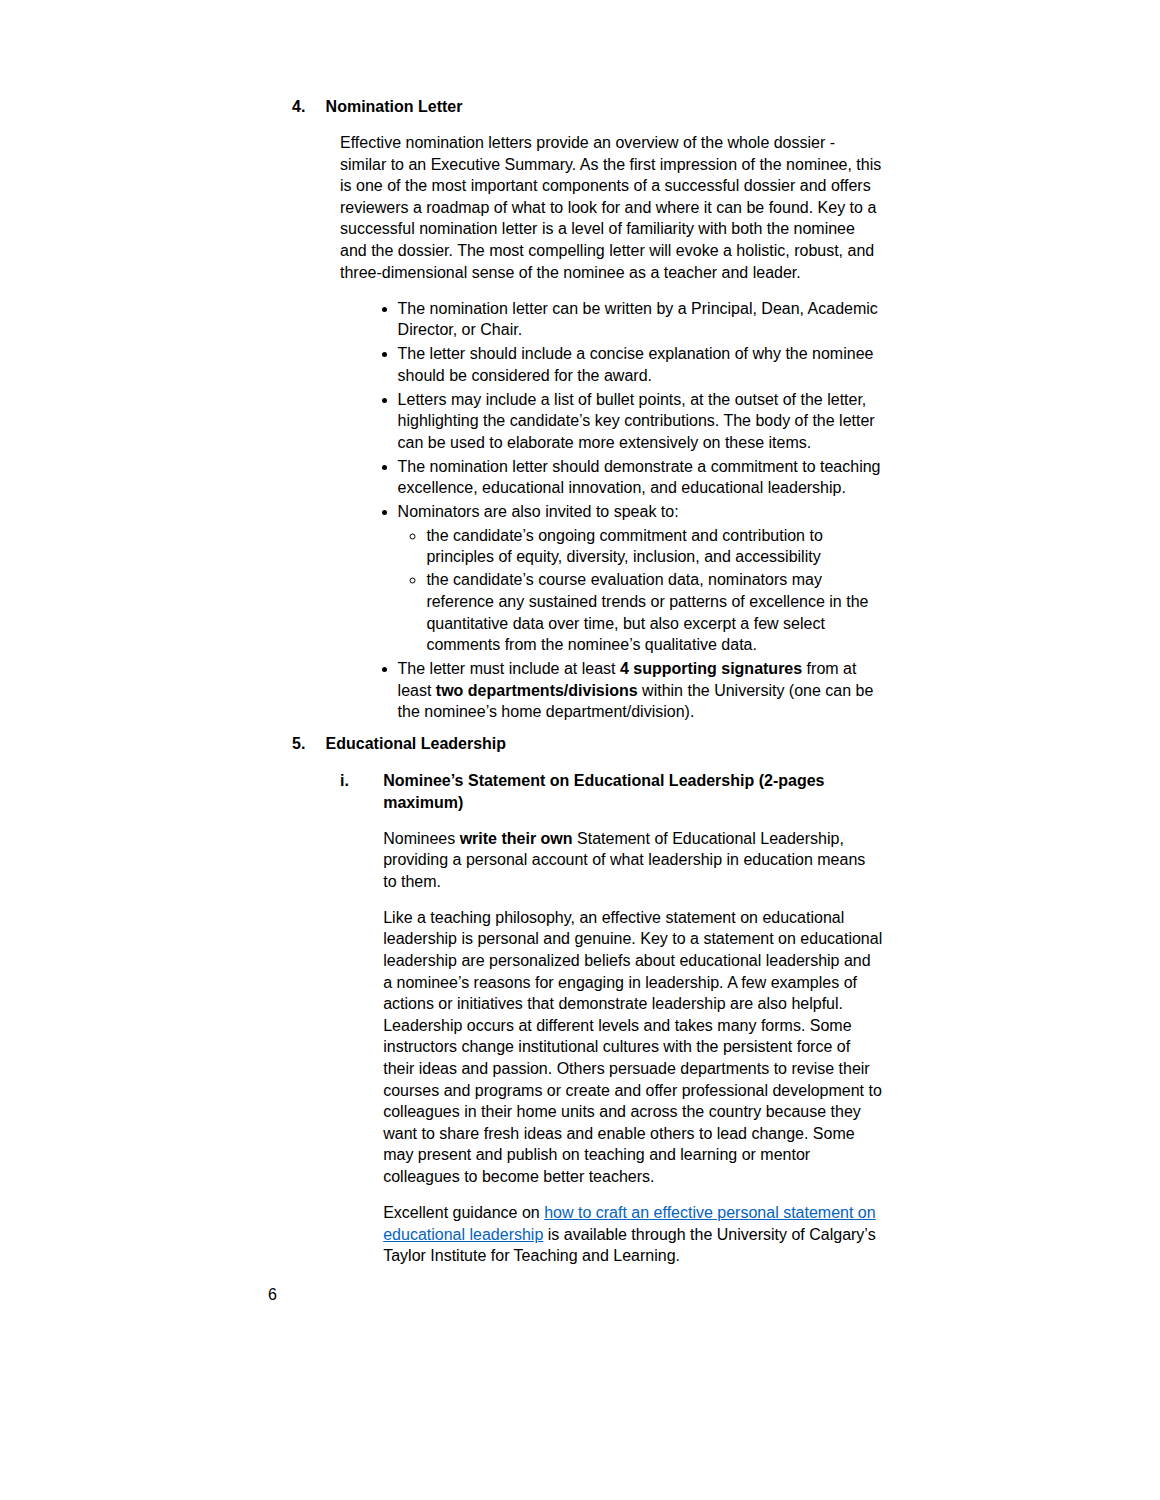4. Nomination Letter
Effective nomination letters provide an overview of the whole dossier - similar to an Executive Summary. As the first impression of the nominee, this is one of the most important components of a successful dossier and offers reviewers a roadmap of what to look for and where it can be found. Key to a successful nomination letter is a level of familiarity with both the nominee and the dossier. The most compelling letter will evoke a holistic, robust, and three-dimensional sense of the nominee as a teacher and leader.
The nomination letter can be written by a Principal, Dean, Academic Director, or Chair.
The letter should include a concise explanation of why the nominee should be considered for the award.
Letters may include a list of bullet points, at the outset of the letter, highlighting the candidate’s key contributions. The body of the letter can be used to elaborate more extensively on these items.
The nomination letter should demonstrate a commitment to teaching excellence, educational innovation, and educational leadership.
Nominators are also invited to speak to:
the candidate’s ongoing commitment and contribution to principles of equity, diversity, inclusion, and accessibility
the candidate’s course evaluation data, nominators may reference any sustained trends or patterns of excellence in the quantitative data over time, but also excerpt a few select comments from the nominee’s qualitative data.
The letter must include at least 4 supporting signatures from at least two departments/divisions within the University (one can be the nominee’s home department/division).
5. Educational Leadership
i. Nominee’s Statement on Educational Leadership (2-pages maximum)
Nominees write their own Statement of Educational Leadership, providing a personal account of what leadership in education means to them.
Like a teaching philosophy, an effective statement on educational leadership is personal and genuine. Key to a statement on educational leadership are personalized beliefs about educational leadership and a nominee’s reasons for engaging in leadership. A few examples of actions or initiatives that demonstrate leadership are also helpful. Leadership occurs at different levels and takes many forms. Some instructors change institutional cultures with the persistent force of their ideas and passion. Others persuade departments to revise their courses and programs or create and offer professional development to colleagues in their home units and across the country because they want to share fresh ideas and enable others to lead change. Some may present and publish on teaching and learning or mentor colleagues to become better teachers.
Excellent guidance on how to craft an effective personal statement on educational leadership is available through the University of Calgary’s Taylor Institute for Teaching and Learning.
6